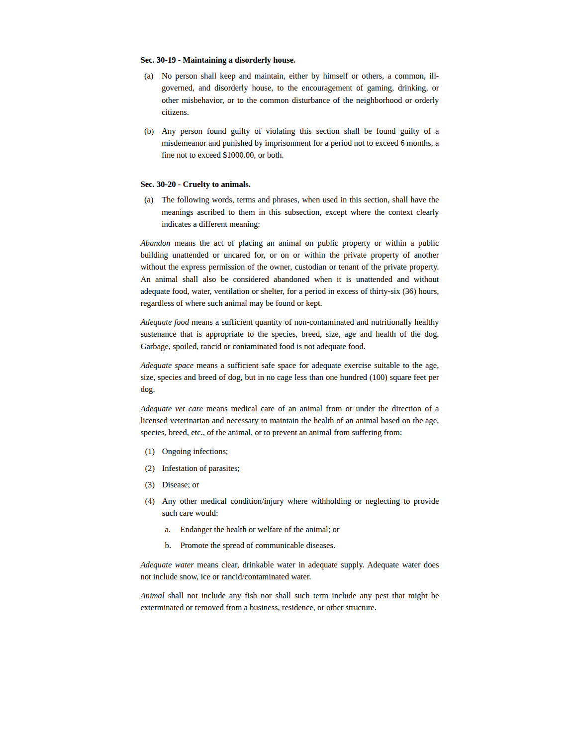Sec. 30-19 - Maintaining a disorderly house.
(a) No person shall keep and maintain, either by himself or others, a common, ill-governed, and disorderly house, to the encouragement of gaming, drinking, or other misbehavior, or to the common disturbance of the neighborhood or orderly citizens.
(b) Any person found guilty of violating this section shall be found guilty of a misdemeanor and punished by imprisonment for a period not to exceed 6 months, a fine not to exceed $1000.00, or both.
Sec. 30-20 - Cruelty to animals.
(a) The following words, terms and phrases, when used in this section, shall have the meanings ascribed to them in this subsection, except where the context clearly indicates a different meaning:
Abandon means the act of placing an animal on public property or within a public building unattended or uncared for, or on or within the private property of another without the express permission of the owner, custodian or tenant of the private property. An animal shall also be considered abandoned when it is unattended and without adequate food, water, ventilation or shelter, for a period in excess of thirty-six (36) hours, regardless of where such animal may be found or kept.
Adequate food means a sufficient quantity of non-contaminated and nutritionally healthy sustenance that is appropriate to the species, breed, size, age and health of the dog. Garbage, spoiled, rancid or contaminated food is not adequate food.
Adequate space means a sufficient safe space for adequate exercise suitable to the age, size, species and breed of dog, but in no cage less than one hundred (100) square feet per dog.
Adequate vet care means medical care of an animal from or under the direction of a licensed veterinarian and necessary to maintain the health of an animal based on the age, species, breed, etc., of the animal, or to prevent an animal from suffering from:
(1) Ongoing infections;
(2) Infestation of parasites;
(3) Disease; or
(4) Any other medical condition/injury where withholding or neglecting to provide such care would:
a. Endanger the health or welfare of the animal; or
b. Promote the spread of communicable diseases.
Adequate water means clear, drinkable water in adequate supply. Adequate water does not include snow, ice or rancid/contaminated water.
Animal shall not include any fish nor shall such term include any pest that might be exterminated or removed from a business, residence, or other structure.